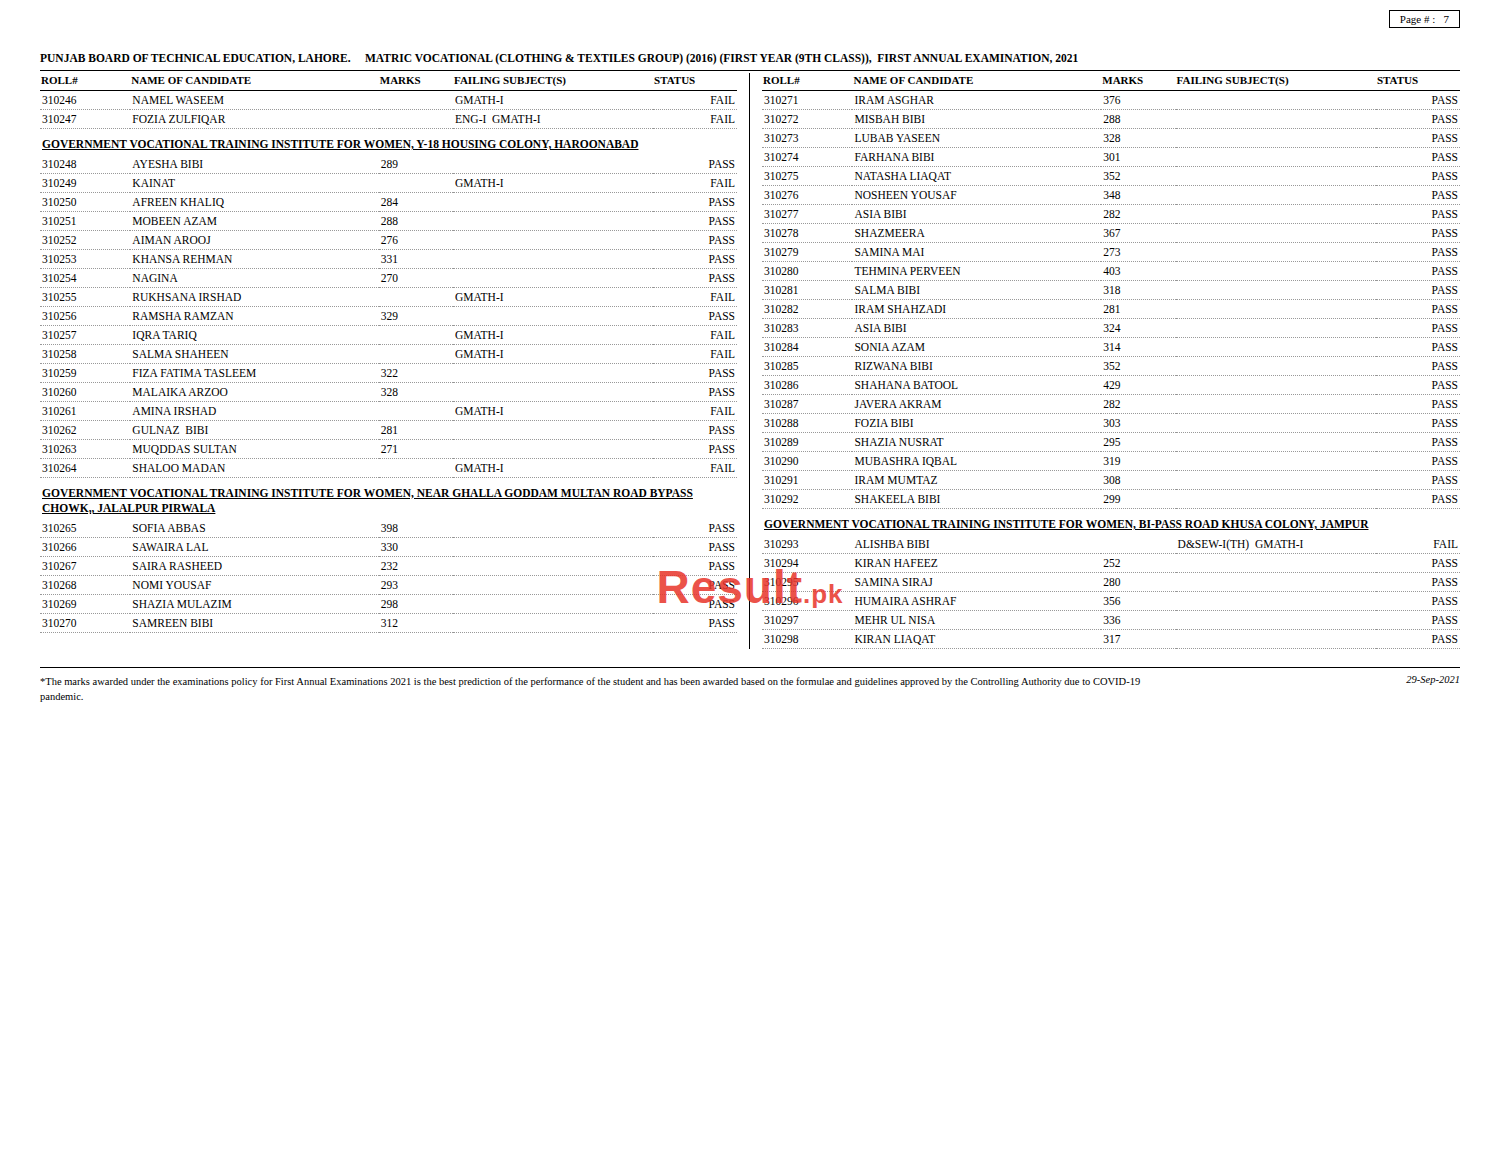Page # : 7
PUNJAB BOARD OF TECHNICAL EDUCATION, LAHORE. MATRIC VOCATIONAL (CLOTHING & TEXTILES GROUP) (2016) (FIRST YEAR (9TH CLASS)), FIRST ANNUAL EXAMINATION, 2021
Result.pk
| ROLL# | NAME OF CANDIDATE | MARKS | FAILING SUBJECT(S) | STATUS |
| --- | --- | --- | --- | --- |
| 310246 | NAMEL WASEEM | | GMATH-I | FAIL |
| 310247 | FOZIA ZULFIQAR | | ENG-I GMATH-I | FAIL |
| GOVERNMENT VOCATIONAL TRAINING INSTITUTE FOR WOMEN, Y-18 HOUSING COLONY, HAROONABAD |
| 310248 | AYESHA BIBI | 289 | | PASS |
| 310249 | KAINAT | | GMATH-I | FAIL |
| 310250 | AFREEN KHALIQ | 284 | | PASS |
| 310251 | MOBEEN AZAM | 288 | | PASS |
| 310252 | AIMAN AROOJ | 276 | | PASS |
| 310253 | KHANSA REHMAN | 331 | | PASS |
| 310254 | NAGINA | 270 | | PASS |
| 310255 | RUKHSANA IRSHAD | | GMATH-I | FAIL |
| 310256 | RAMSHA RAMZAN | 329 | | PASS |
| 310257 | IQRA TARIQ | | GMATH-I | FAIL |
| 310258 | SALMA SHAHEEN | | GMATH-I | FAIL |
| 310259 | FIZA FATIMA TASLEEM | 322 | | PASS |
| 310260 | MALAIKA ARZOO | 328 | | PASS |
| 310261 | AMINA IRSHAD | | GMATH-I | FAIL |
| 310262 | GULNAZ BIBI | 281 | | PASS |
| 310263 | MUQDDAS SULTAN | 271 | | PASS |
| 310264 | SHALOO MADAN | | GMATH-I | FAIL |
| GOVERNMENT VOCATIONAL TRAINING INSTITUTE FOR WOMEN, NEAR GHALLA GODDAM MULTAN ROAD BYPASS CHOWK,, JALALPUR PIRWALA |
| 310265 | SOFIA ABBAS | 398 | | PASS |
| 310266 | SAWAIRA LAL | 330 | | PASS |
| 310267 | SAIRA RASHEED | 232 | | PASS |
| 310268 | NOMI YOUSAF | 293 | | PASS |
| 310269 | SHAZIA MULAZIM | 298 | | PASS |
| 310270 | SAMREEN BIBI | 312 | | PASS |
| ROLL# | NAME OF CANDIDATE | MARKS | FAILING SUBJECT(S) | STATUS |
| --- | --- | --- | --- | --- |
| 310271 | IRAM ASGHAR | 376 | | PASS |
| 310272 | MISBAH BIBI | 288 | | PASS |
| 310273 | LUBAB YASEEN | 328 | | PASS |
| 310274 | FARHANA BIBI | 301 | | PASS |
| 310275 | NATASHA LIAQAT | 352 | | PASS |
| 310276 | NOSHEEN YOUSAF | 348 | | PASS |
| 310277 | ASIA BIBI | 282 | | PASS |
| 310278 | SHAZMEERA | 367 | | PASS |
| 310279 | SAMINA MAI | 273 | | PASS |
| 310280 | TEHMINA PERVEEN | 403 | | PASS |
| 310281 | SALMA BIBI | 318 | | PASS |
| 310282 | IRAM SHAHZADI | 281 | | PASS |
| 310283 | ASIA BIBI | 324 | | PASS |
| 310284 | SONIA AZAM | 314 | | PASS |
| 310285 | RIZWANA BIBI | 352 | | PASS |
| 310286 | SHAHANA BATOOL | 429 | | PASS |
| 310287 | JAVERA AKRAM | 282 | | PASS |
| 310288 | FOZIA BIBI | 303 | | PASS |
| 310289 | SHAZIA NUSRAT | 295 | | PASS |
| 310290 | MUBASHRA IQBAL | 319 | | PASS |
| 310291 | IRAM MUMTAZ | 308 | | PASS |
| 310292 | SHAKEELA BIBI | 299 | | PASS |
| GOVERNMENT VOCATIONAL TRAINING INSTITUTE FOR WOMEN, BI-PASS ROAD KHUSA COLONY, JAMPUR |
| 310293 | ALISHBA BIBI | | D&SEW-I(TH) GMATH-I | FAIL |
| 310294 | KIRAN HAFEEZ | 252 | | PASS |
| 310295 | SAMINA SIRAJ | 280 | | PASS |
| 310296 | HUMAIRA ASHRAF | 356 | | PASS |
| 310297 | MEHR UL NISA | 336 | | PASS |
| 310298 | KIRAN LIAQAT | 317 | | PASS |
*The marks awarded under the examinations policy for First Annual Examinations 2021 is the best prediction of the performance of the student and has been awarded based on the formulae and guidelines approved by the Controlling Authority due to COVID-19 pandemic.
29-Sep-2021